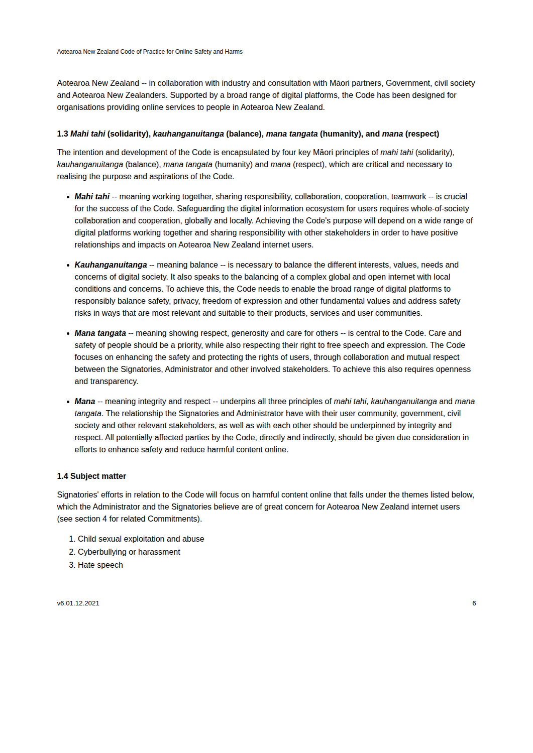Aotearoa New Zealand Code of Practice for Online Safety and Harms
Aotearoa New Zealand -- in collaboration with industry and consultation with Māori partners, Government, civil society and Aotearoa New Zealanders. Supported by a broad range of digital platforms, the Code has been designed for organisations providing online services to people in Aotearoa New Zealand.
1.3 Mahi tahi (solidarity), kauhanganuitanga (balance), mana tangata (humanity), and mana (respect)
The intention and development of the Code is encapsulated by four key Māori principles of mahi tahi (solidarity), kauhanganuitanga (balance), mana tangata (humanity) and mana (respect), which are critical and necessary to realising the purpose and aspirations of the Code.
Mahi tahi -- meaning working together, sharing responsibility, collaboration, cooperation, teamwork -- is crucial for the success of the Code. Safeguarding the digital information ecosystem for users requires whole-of-society collaboration and cooperation, globally and locally. Achieving the Code's purpose will depend on a wide range of digital platforms working together and sharing responsibility with other stakeholders in order to have positive relationships and impacts on Aotearoa New Zealand internet users.
Kauhanganuitanga -- meaning balance -- is necessary to balance the different interests, values, needs and concerns of digital society. It also speaks to the balancing of a complex global and open internet with local conditions and concerns. To achieve this, the Code needs to enable the broad range of digital platforms to responsibly balance safety, privacy, freedom of expression and other fundamental values and address safety risks in ways that are most relevant and suitable to their products, services and user communities.
Mana tangata -- meaning showing respect, generosity and care for others -- is central to the Code. Care and safety of people should be a priority, while also respecting their right to free speech and expression. The Code focuses on enhancing the safety and protecting the rights of users, through collaboration and mutual respect between the Signatories, Administrator and other involved stakeholders. To achieve this also requires openness and transparency.
Mana -- meaning integrity and respect -- underpins all three principles of mahi tahi, kauhanganuitanga and mana tangata. The relationship the Signatories and Administrator have with their user community, government, civil society and other relevant stakeholders, as well as with each other should be underpinned by integrity and respect. All potentially affected parties by the Code, directly and indirectly, should be given due consideration in efforts to enhance safety and reduce harmful content online.
1.4 Subject matter
Signatories' efforts in relation to the Code will focus on harmful content online that falls under the themes listed below, which the Administrator and the Signatories believe are of great concern for Aotearoa New Zealand internet users (see section 4 for related Commitments).
Child sexual exploitation and abuse
Cyberbullying or harassment
Hate speech
v6.01.12.2021 6